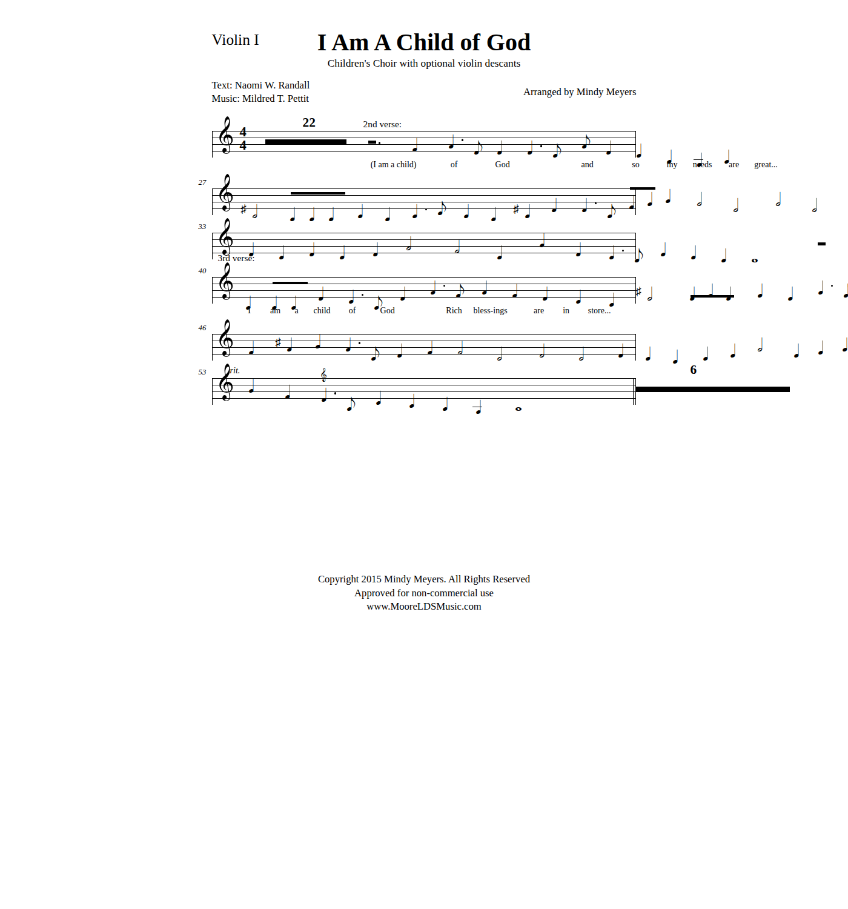Violin I
I Am A Child of God
Children's Choir with optional violin descants
Text: Naomi W. Randall
Music: Mildred T. Pettit
Arranged by Mindy Meyers
𝄞 44 22 2nd verse: 𝅘𝅥 𝅘𝅥 𝅘𝅥𝅮 𝅘𝅥 𝅘𝅥 𝅘𝅥𝅮 𝅘𝅥𝅮 𝅘𝅥 𝅘𝅥 𝅘𝅥 𝅘𝅥 𝅘𝅥
(I am a child) of God and so my needs are great...
𝄞 27 ♯ 𝅗𝅥 𝅘𝅥 𝅘𝅥 𝅘𝅥 𝅘𝅥 𝅘𝅥 𝅘𝅥 𝅘𝅥𝅮 𝅘𝅥 𝅘𝅥 ♯ 𝅘𝅥 𝅘𝅥 𝅘𝅥 𝅘𝅥𝅮 𝅘𝅥 𝅘𝅥 𝅘𝅥 𝅗𝅥 𝅗𝅥 𝅗𝅥 𝅗𝅥
𝄞 33 𝅘𝅥 𝅘𝅥 𝅘𝅥 𝅘𝅥 𝅘𝅥 𝅗𝅥 𝅗𝅥 𝅘𝅥 𝅘𝅥 𝅘𝅥 𝅘𝅥 𝅘𝅥𝅮 𝅘𝅥 𝅘𝅥 𝅘𝅥 𝅝
𝄞 40 3rd verse: 𝅘𝅥 𝅘𝅥 𝅘𝅥 𝅘𝅥 𝅘𝅥 𝅘𝅥𝅮 𝅘𝅥 𝅘𝅥 𝅘𝅥𝅮 𝅘𝅥 𝅘𝅥 𝅘𝅥 𝅘𝅥 𝅘𝅥 ♯ 𝅗𝅥 𝅘𝅥 𝅘𝅥 𝅘𝅥 𝅘𝅥 𝅘𝅥 𝅘𝅥 𝅘𝅥𝅮
I am a child of God Rich bless‑ings are in store...
𝄞 46 𝅘𝅥 ♯ 𝅘𝅥 𝅘𝅥 𝅘𝅥 𝅘𝅥𝅮 𝅘𝅥 𝅘𝅥 𝅗𝅥 𝅗𝅥 𝅗𝅥 𝅗𝅥 𝅘𝅥 𝅘𝅥 𝅘𝅥 𝅘𝅥 𝅘𝅥 𝅗𝅥 𝅘𝅥 𝅘𝅥 𝅘𝅥 𝅘𝅥
𝄞 53 rit. 𝅘𝅥 𝅘𝅥 𝄞 𝅘𝅥 𝅘𝅥𝅮 𝅘𝅥 𝅘𝅥 𝅘𝅥 𝅘𝅥 𝅝 6
Copyright 2015 Mindy Meyers. All Rights Reserved
Approved for non-commercial use
www.MooreLDSMusic.com